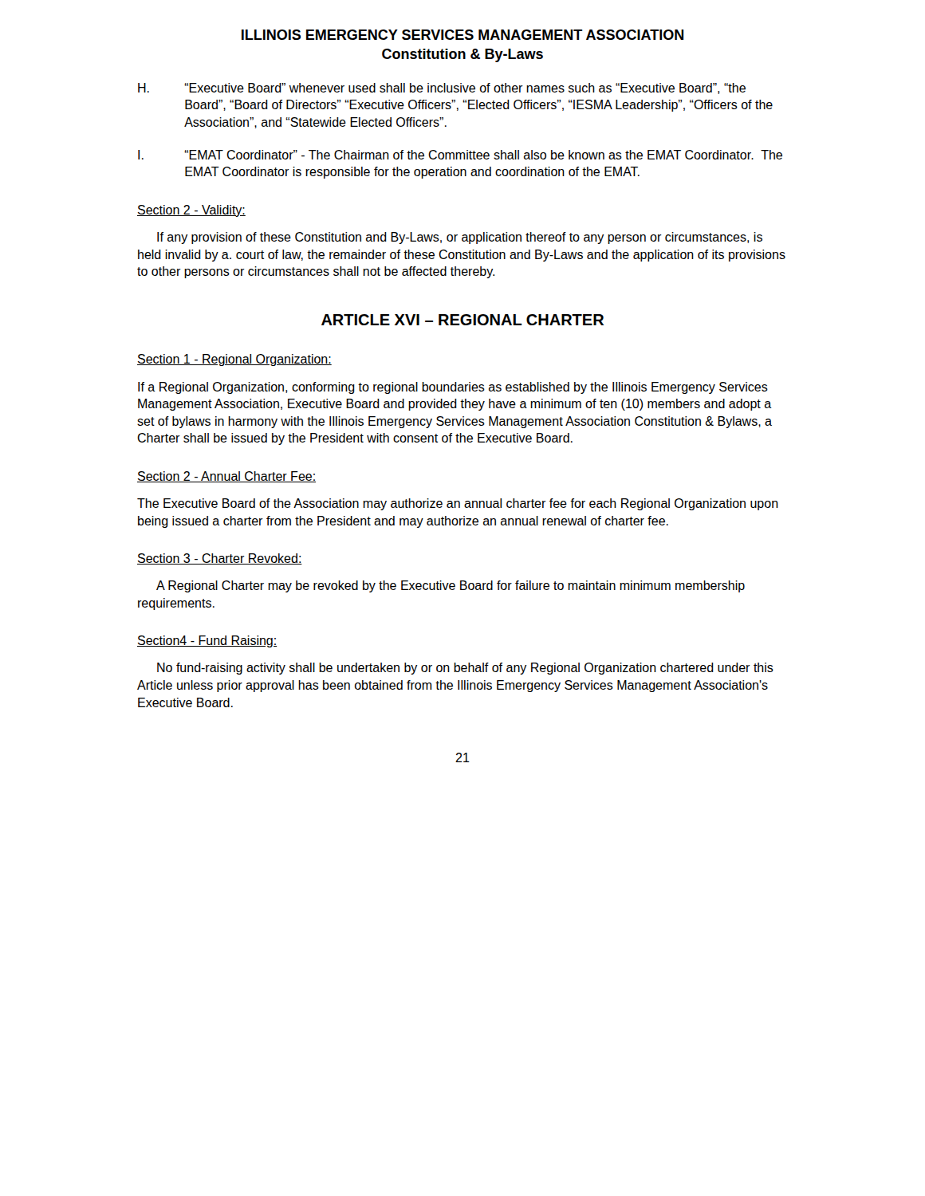ILLINOIS EMERGENCY SERVICES MANAGEMENT ASSOCIATION Constitution & By-Laws
H.
“Executive Board” whenever used shall be inclusive of other names such as “Executive Board”, “the Board”, “Board of Directors” “Executive Officers”, “Elected Officers”, “IESMA Leadership”, “Officers of the Association”, and “Statewide Elected Officers”.
I.
“EMAT Coordinator” - The Chairman of the Committee shall also be known as the EMAT Coordinator. The EMAT Coordinator is responsible for the operation and coordination of the EMAT.
Section 2 - Validity:
If any provision of these Constitution and By-Laws, or application thereof to any person or circumstances, is held invalid by a. court of law, the remainder of these Constitution and By-Laws and the application of its provisions to other persons or circumstances shall not be affected thereby.
ARTICLE XVI – REGIONAL CHARTER
Section 1 - Regional Organization:
If a Regional Organization, conforming to regional boundaries as established by the Illinois Emergency Services Management Association, Executive Board and provided they have a minimum of ten (10) members and adopt a set of bylaws in harmony with the Illinois Emergency Services Management Association Constitution & Bylaws, a Charter shall be issued by the President with consent of the Executive Board.
Section 2 - Annual Charter Fee:
The Executive Board of the Association may authorize an annual charter fee for each Regional Organization upon being issued a charter from the President and may authorize an annual renewal of charter fee.
Section 3 - Charter Revoked:
A Regional Charter may be revoked by the Executive Board for failure to maintain minimum membership requirements.
Section4 - Fund Raising:
No fund-raising activity shall be undertaken by or on behalf of any Regional Organization chartered under this Article unless prior approval has been obtained from the Illinois Emergency Services Management Association's Executive Board.
21